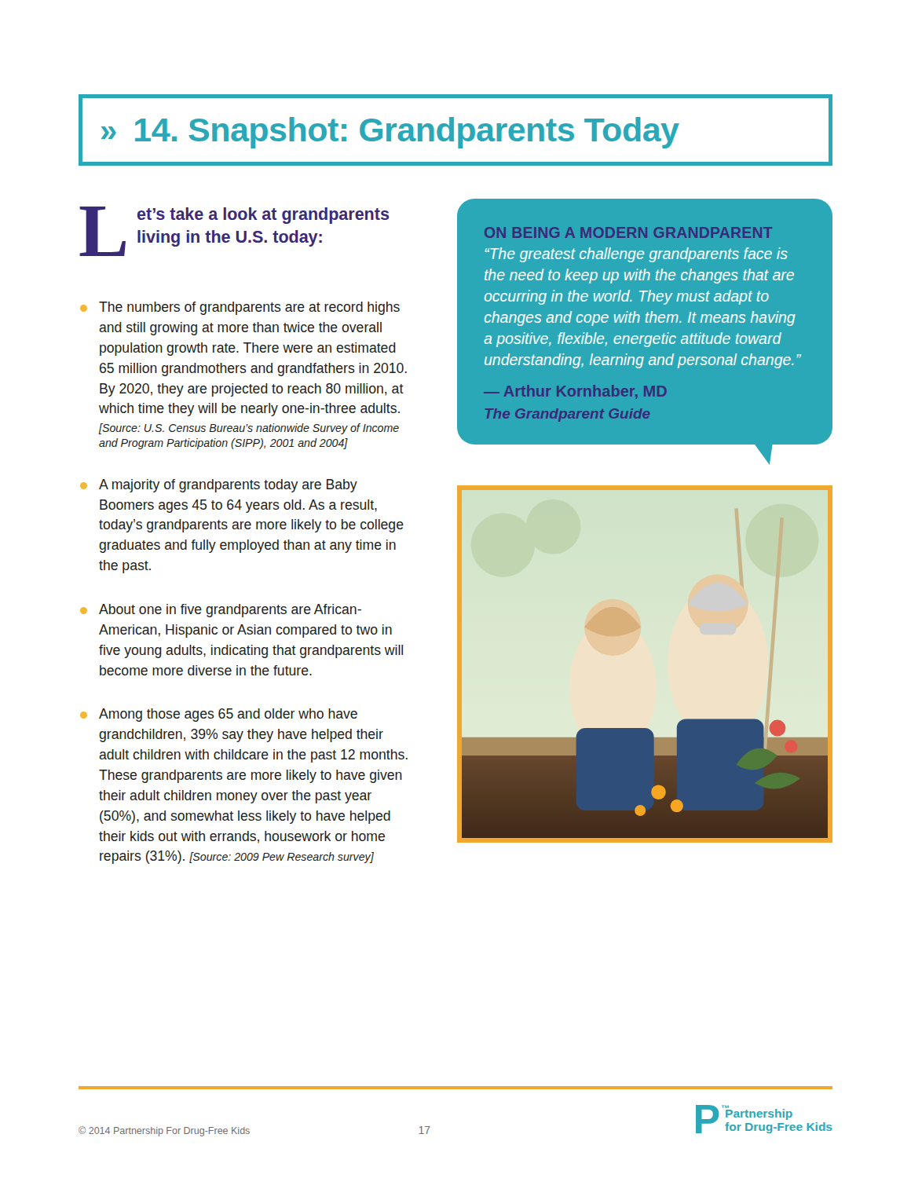»
14. Snapshot: Grandparents Today
L
et’s take a look at grandparents living in the U.S. today:
The numbers of grandparents are at record highs and still growing at more than twice the overall population growth rate. There were an estimated 65 million grandmothers and grandfathers in 2010. By 2020, they are projected to reach 80 million, at which time they will be nearly one-in-three adults. [Source: U.S. Census Bureau’s nationwide Survey of Income and Program Participation (SIPP), 2001 and 2004]
A majority of grandparents today are Baby Boomers ages 45 to 64 years old. As a result, today’s grandparents are more likely to be college graduates and fully employed than at any time in the past.
About one in five grandparents are African-American, Hispanic or Asian compared to two in five young adults, indicating that grandparents will become more diverse in the future.
Among those ages 65 and older who have grandchildren, 39% say they have helped their adult children with childcare in the past 12 months. These grandparents are more likely to have given their adult children money over the past year (50%), and somewhat less likely to have helped their kids out with errands, housework or home repairs (31%). [Source: 2009 Pew Research survey]
ON BEING A MODERN GRANDPARENT “The greatest challenge grandparents face is the need to keep up with the changes that are occurring in the world. They must adapt to changes and cope with them. It means having a positive, flexible, energetic attitude toward understanding, learning and personal change.” — Arthur Kornhaber, MD The Grandparent Guide
© 2014 Partnership For Drug-Free Kids
17
P™ Partnership for Drug-Free Kids